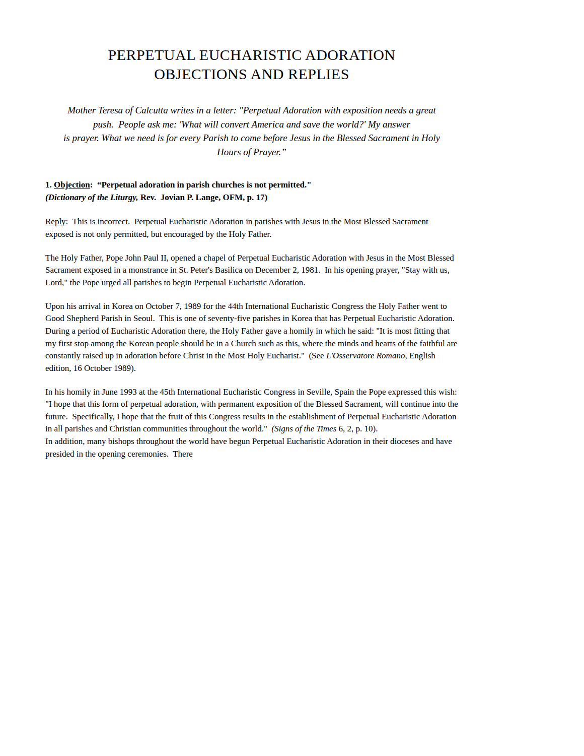PERPETUAL EUCHARISTIC ADORATION
OBJECTIONS AND REPLIES
Mother Teresa of Calcutta writes in a letter: "Perpetual Adoration with exposition needs a great push. People ask me: 'What will convert America and save the world?' My answer
is prayer. What we need is for every Parish to come before Jesus in the Blessed Sacrament in Holy Hours of Prayer.”
1. Objection: “Perpetual adoration in parish churches is not permitted."
(Dictionary of the Liturgy, Rev. Jovian P. Lange, OFM, p. 17)
Reply: This is incorrect. Perpetual Eucharistic Adoration in parishes with Jesus in the Most Blessed Sacrament exposed is not only permitted, but encouraged by the Holy Father.
The Holy Father, Pope John Paul II, opened a chapel of Perpetual Eucharistic Adoration with Jesus in the Most Blessed Sacrament exposed in a monstrance in St. Peter's Basilica on December 2, 1981. In his opening prayer, "Stay with us, Lord," the Pope urged all parishes to begin Perpetual Eucharistic Adoration.
Upon his arrival in Korea on October 7, 1989 for the 44th International Eucharistic Congress the Holy Father went to Good Shepherd Parish in Seoul. This is one of seventy-five parishes in Korea that has Perpetual Eucharistic Adoration. During a period of Eucharistic Adoration there, the Holy Father gave a homily in which he said: "It is most fitting that my first stop among the Korean people should be in a Church such as this, where the minds and hearts of the faithful are constantly raised up in adoration before Christ in the Most Holy Eucharist." (See L'Osservatore Romano, English edition, 16 October 1989).
In his homily in June 1993 at the 45th International Eucharistic Congress in Seville, Spain the Pope expressed this wish: "I hope that this form of perpetual adoration, with permanent exposition of the Blessed Sacrament, will continue into the future. Specifically, I hope that the fruit of this Congress results in the establishment of Perpetual Eucharistic Adoration in all parishes and Christian communities throughout the world." (Signs of the Times 6, 2, p. 10).
In addition, many bishops throughout the world have begun Perpetual Eucharistic Adoration in their dioceses and have presided in the opening ceremonies. There